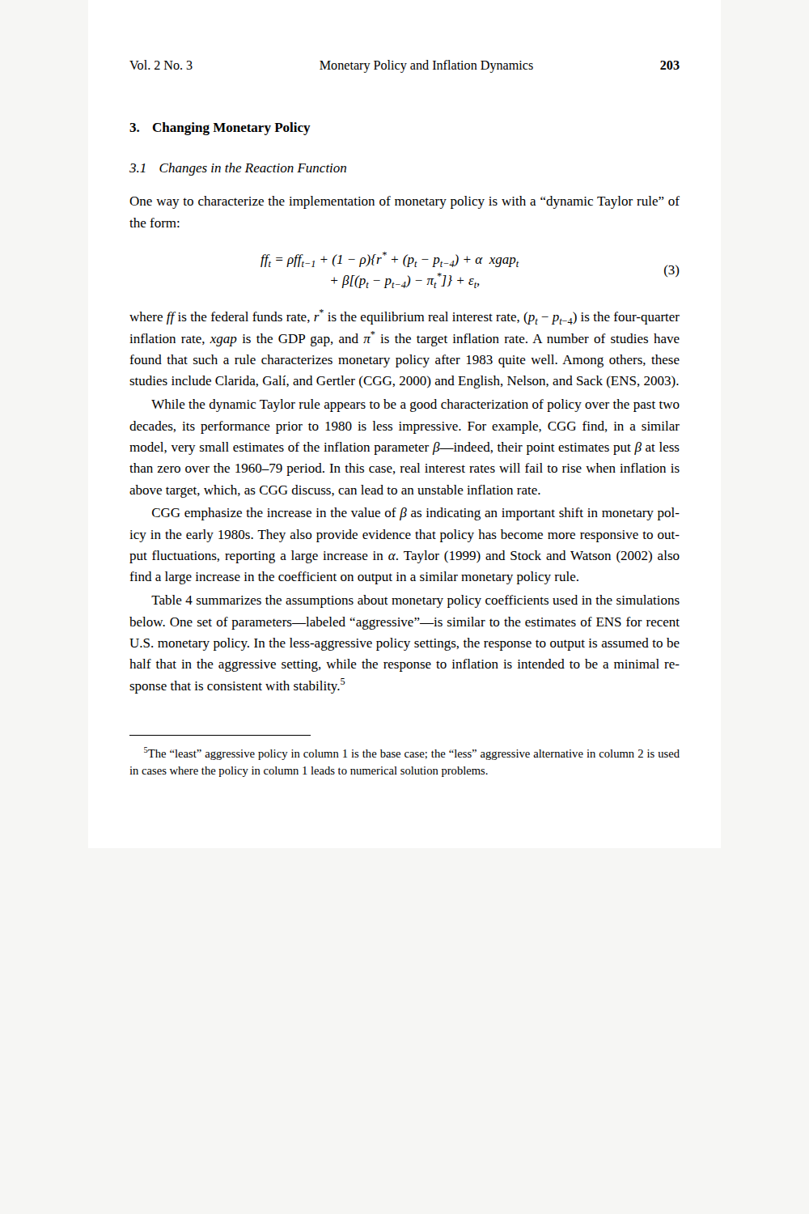Vol. 2 No. 3 Monetary Policy and Inflation Dynamics 203
3. Changing Monetary Policy
3.1 Changes in the Reaction Function
One way to characterize the implementation of monetary policy is with a “dynamic Taylor rule” of the form:
fft = ρfft−1 + (1 − ρ){r* + (pt − pt−4) + α xgapt + β[(pt − pt−4) − πt*]} + εt,
(3)
where ff is the federal funds rate, r* is the equilibrium real interest rate, (pt − pt−4) is the four-quarter inflation rate, xgap is the GDP gap, and π* is the target inflation rate. A number of studies have found that such a rule characterizes monetary policy after 1983 quite well. Among others, these studies include Clarida, Galí, and Gertler (CGG, 2000) and English, Nelson, and Sack (ENS, 2003).
While the dynamic Taylor rule appears to be a good characterization of policy over the past two decades, its performance prior to 1980 is less impressive. For example, CGG find, in a similar model, very small estimates of the inflation parameter β—indeed, their point estimates put β at less than zero over the 1960–79 period. In this case, real interest rates will fail to rise when inflation is above target, which, as CGG discuss, can lead to an unstable inflation rate.
CGG emphasize the increase in the value of β as indicating an important shift in monetary policy in the early 1980s. They also provide evidence that policy has become more responsive to output fluctuations, reporting a large increase in α. Taylor (1999) and Stock and Watson (2002) also find a large increase in the coefficient on output in a similar monetary policy rule.
Table 4 summarizes the assumptions about monetary policy coefficients used in the simulations below. One set of parameters—labeled “aggressive”—is similar to the estimates of ENS for recent U.S. monetary policy. In the less-aggressive policy settings, the response to output is assumed to be half that in the aggressive setting, while the response to inflation is intended to be a minimal response that is consistent with stability.5
5 The “least” aggressive policy in column 1 is the base case; the “less” aggressive alternative in column 2 is used in cases where the policy in column 1 leads to numerical solution problems.